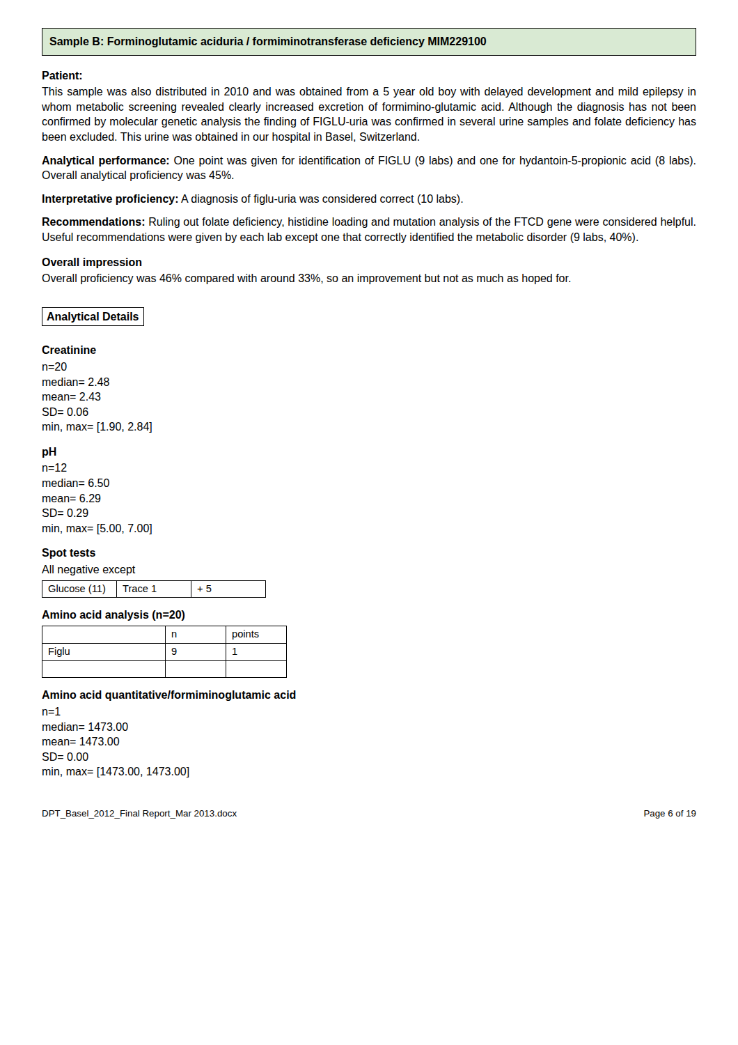Sample B: Forminoglutamic aciduria / formiminotransferase deficiency MIM229100
Patient:
This sample was also distributed in 2010 and was obtained from a 5 year old boy with delayed development and mild epilepsy in whom metabolic screening revealed clearly increased excretion of formimino-glutamic acid. Although the diagnosis has not been confirmed by molecular genetic analysis the finding of FIGLU-uria was confirmed in several urine samples and folate deficiency has been excluded. This urine was obtained in our hospital in Basel, Switzerland.
Analytical performance: One point was given for identification of FIGLU (9 labs) and one for hydantoin-5-propionic acid (8 labs). Overall analytical proficiency was 45%.
Interpretative proficiency: A diagnosis of figlu-uria was considered correct (10 labs).
Recommendations: Ruling out folate deficiency, histidine loading and mutation analysis of the FTCD gene were considered helpful. Useful recommendations were given by each lab except one that correctly identified the metabolic disorder (9 labs, 40%).
Overall impression
Overall proficiency was 46% compared with around 33%, so an improvement but not as much as hoped for.
Analytical Details
Creatinine
n=20
median= 2.48
mean= 2.43
SD= 0.06
min, max= [1.90, 2.84]
pH
n=12
median= 6.50
mean= 6.29
SD= 0.29
min, max= [5.00, 7.00]
Spot tests
All negative except
| Glucose (11) | Trace 1 | + 5 |
Amino acid analysis (n=20)
| | n | points |
| Figlu | 9 | 1 |
Amino acid quantitative/formiminoglutamic acid
n=1
median= 1473.00
mean= 1473.00
SD= 0.00
min, max= [1473.00, 1473.00]
DPT_Basel_2012_Final Report_Mar 2013.docx Page 6 of 19